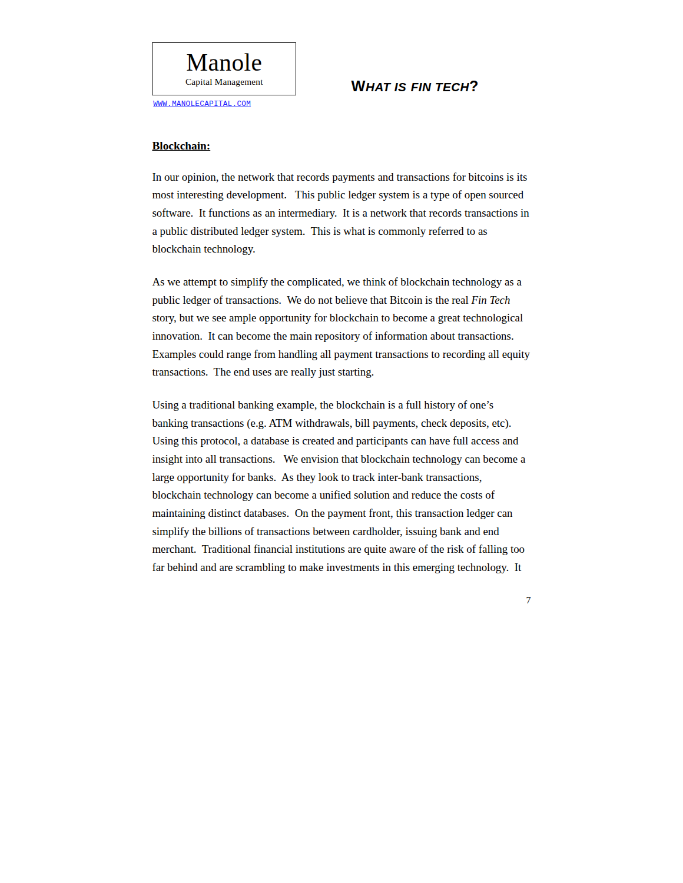Manole
Capital Management
www.manolecapital.com
WHAT IS FIN TECH?
Blockchain:
In our opinion, the network that records payments and transactions for bitcoins is its most interesting development. This public ledger system is a type of open sourced software. It functions as an intermediary. It is a network that records transactions in a public distributed ledger system. This is what is commonly referred to as blockchain technology.
As we attempt to simplify the complicated, we think of blockchain technology as a public ledger of transactions. We do not believe that Bitcoin is the real Fin Tech story, but we see ample opportunity for blockchain to become a great technological innovation. It can become the main repository of information about transactions. Examples could range from handling all payment transactions to recording all equity transactions. The end uses are really just starting.
Using a traditional banking example, the blockchain is a full history of one’s banking transactions (e.g. ATM withdrawals, bill payments, check deposits, etc). Using this protocol, a database is created and participants can have full access and insight into all transactions. We envision that blockchain technology can become a large opportunity for banks. As they look to track inter-bank transactions, blockchain technology can become a unified solution and reduce the costs of maintaining distinct databases. On the payment front, this transaction ledger can simplify the billions of transactions between cardholder, issuing bank and end merchant. Traditional financial institutions are quite aware of the risk of falling too far behind and are scrambling to make investments in this emerging technology. It
7